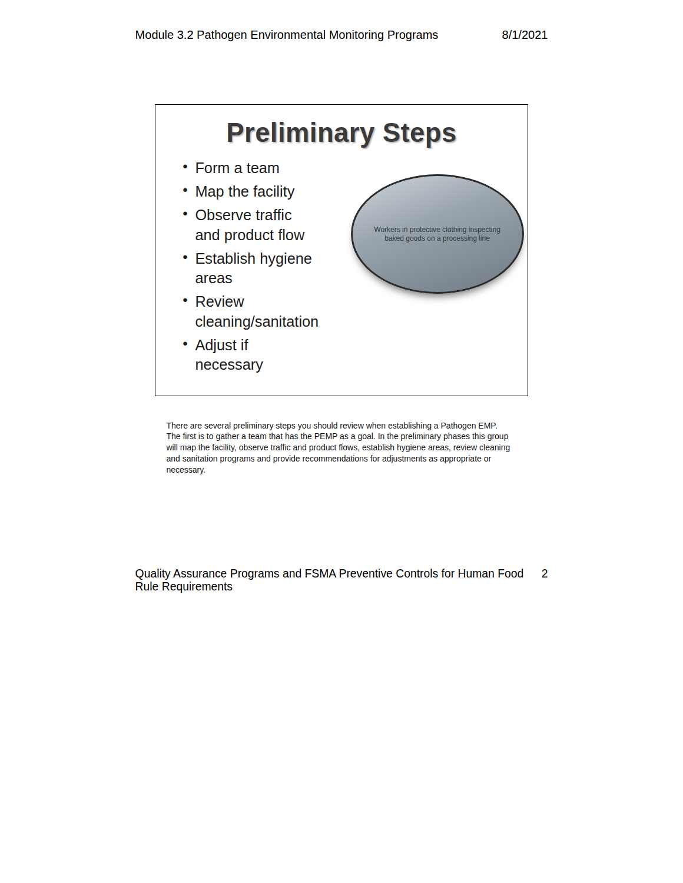Module 3.2 Pathogen Environmental Monitoring Programs 8/1/2021
Preliminary Steps
Form a team
Map the facility
Observe traffic and product flow
Establish hygiene areas
Review cleaning/sanitation
Adjust if necessary
Workers in protective clothing inspecting baked goods on a processing line
There are several preliminary steps you should review when establishing a Pathogen EMP.
The first is to gather a team that has the PEMP as a goal. In the preliminary phases this group will map the facility, observe traffic and product flows, establish hygiene areas, review cleaning and sanitation programs and provide recommendations for adjustments as appropriate or necessary.
Quality Assurance Programs and FSMA Preventive Controls for Human Food Rule Requirements 2